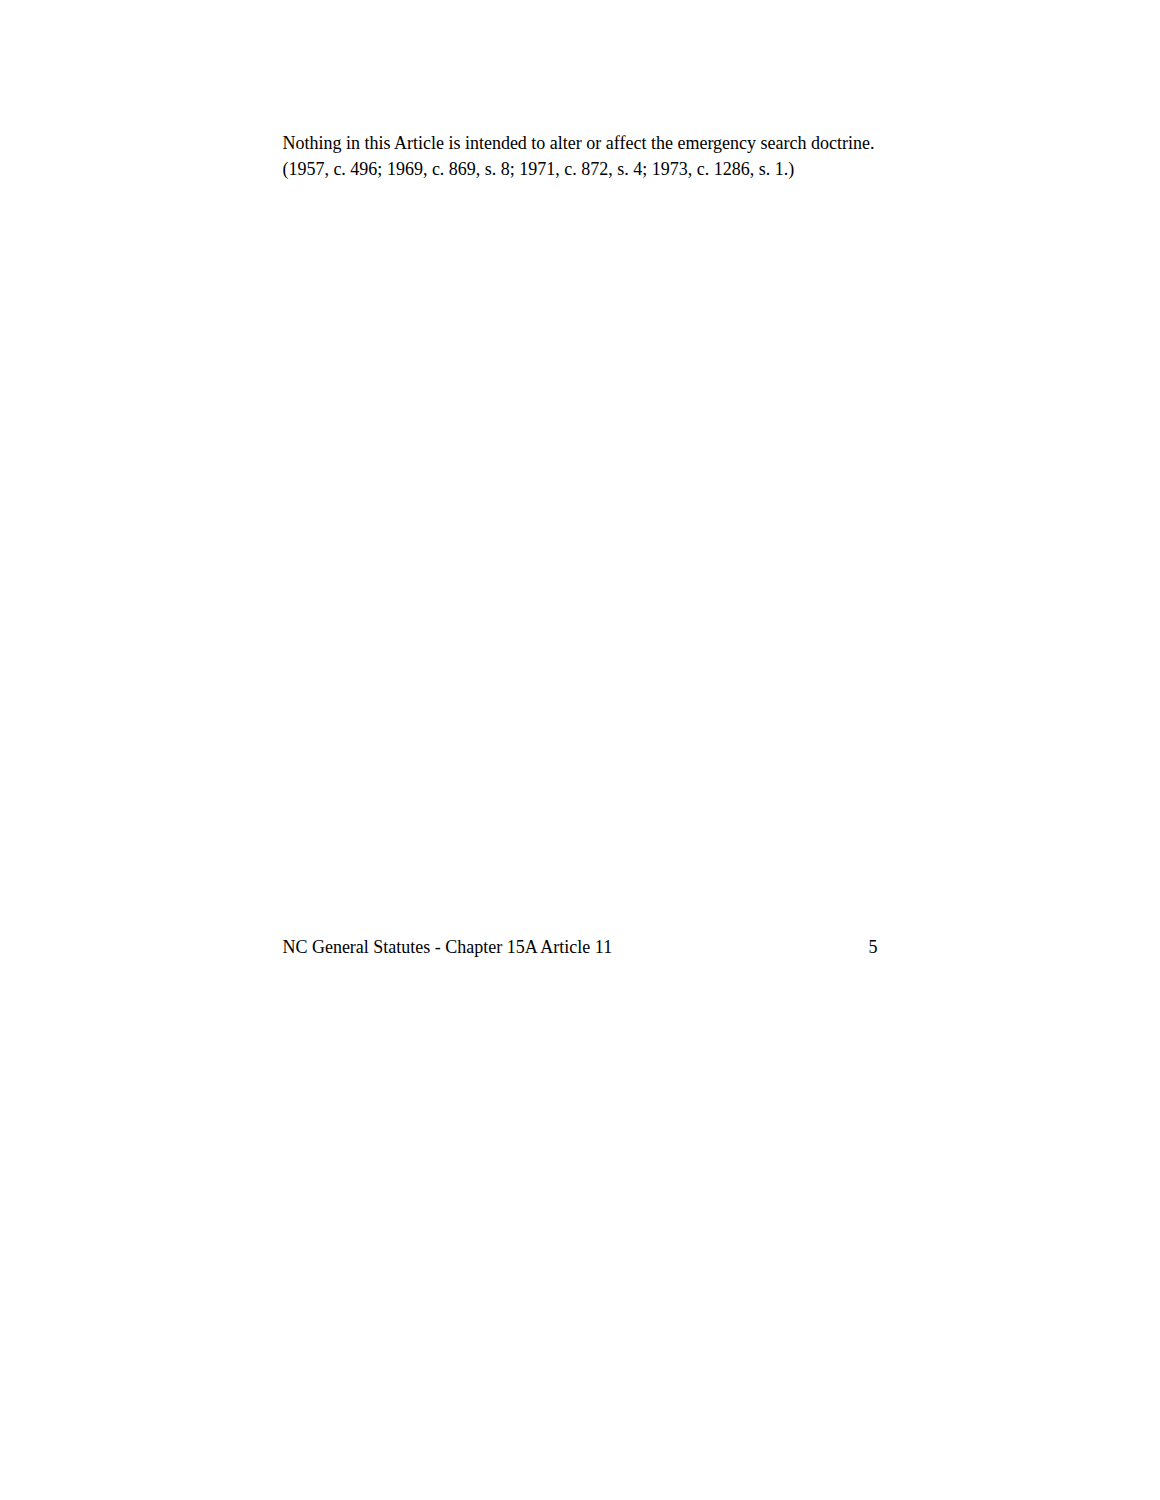Nothing in this Article is intended to alter or affect the emergency search doctrine. (1957, c. 496; 1969, c. 869, s. 8; 1971, c. 872, s. 4; 1973, c. 1286, s. 1.)
NC General Statutes - Chapter 15A Article 11 5